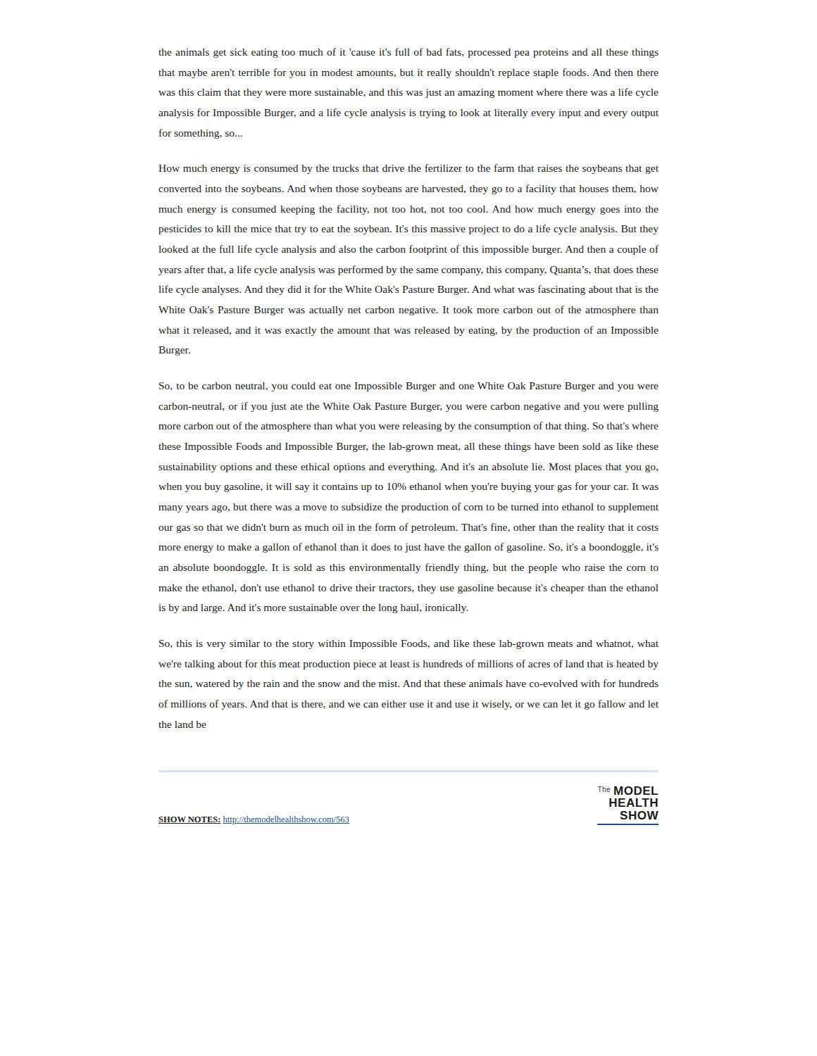the animals get sick eating too much of it 'cause it's full of bad fats, processed pea proteins and all these things that maybe aren't terrible for you in modest amounts, but it really shouldn't replace staple foods. And then there was this claim that they were more sustainable, and this was just an amazing moment where there was a life cycle analysis for Impossible Burger, and a life cycle analysis is trying to look at literally every input and every output for something, so...
How much energy is consumed by the trucks that drive the fertilizer to the farm that raises the soybeans that get converted into the soybeans. And when those soybeans are harvested, they go to a facility that houses them, how much energy is consumed keeping the facility, not too hot, not too cool. And how much energy goes into the pesticides to kill the mice that try to eat the soybean. It's this massive project to do a life cycle analysis. But they looked at the full life cycle analysis and also the carbon footprint of this impossible burger. And then a couple of years after that, a life cycle analysis was performed by the same company, this company, Quanta’s, that does these life cycle analyses. And they did it for the White Oak's Pasture Burger. And what was fascinating about that is the White Oak's Pasture Burger was actually net carbon negative. It took more carbon out of the atmosphere than what it released, and it was exactly the amount that was released by eating, by the production of an Impossible Burger.
So, to be carbon neutral, you could eat one Impossible Burger and one White Oak Pasture Burger and you were carbon-neutral, or if you just ate the White Oak Pasture Burger, you were carbon negative and you were pulling more carbon out of the atmosphere than what you were releasing by the consumption of that thing. So that's where these Impossible Foods and Impossible Burger, the lab-grown meat, all these things have been sold as like these sustainability options and these ethical options and everything. And it's an absolute lie. Most places that you go, when you buy gasoline, it will say it contains up to 10% ethanol when you're buying your gas for your car. It was many years ago, but there was a move to subsidize the production of corn to be turned into ethanol to supplement our gas so that we didn't burn as much oil in the form of petroleum. That's fine, other than the reality that it costs more energy to make a gallon of ethanol than it does to just have the gallon of gasoline. So, it's a boondoggle, it's an absolute boondoggle. It is sold as this environmentally friendly thing, but the people who raise the corn to make the ethanol, don't use ethanol to drive their tractors, they use gasoline because it's cheaper than the ethanol is by and large. And it's more sustainable over the long haul, ironically.
So, this is very similar to the story within Impossible Foods, and like these lab-grown meats and whatnot, what we're talking about for this meat production piece at least is hundreds of millions of acres of land that is heated by the sun, watered by the rain and the snow and the mist. And that these animals have co-evolved with for hundreds of millions of years. And that is there, and we can either use it and use it wisely, or we can let it go fallow and let the land be
SHOW NOTES: http://themodelhealthshow.com/563
The MODEL
HEALTH
SHOW